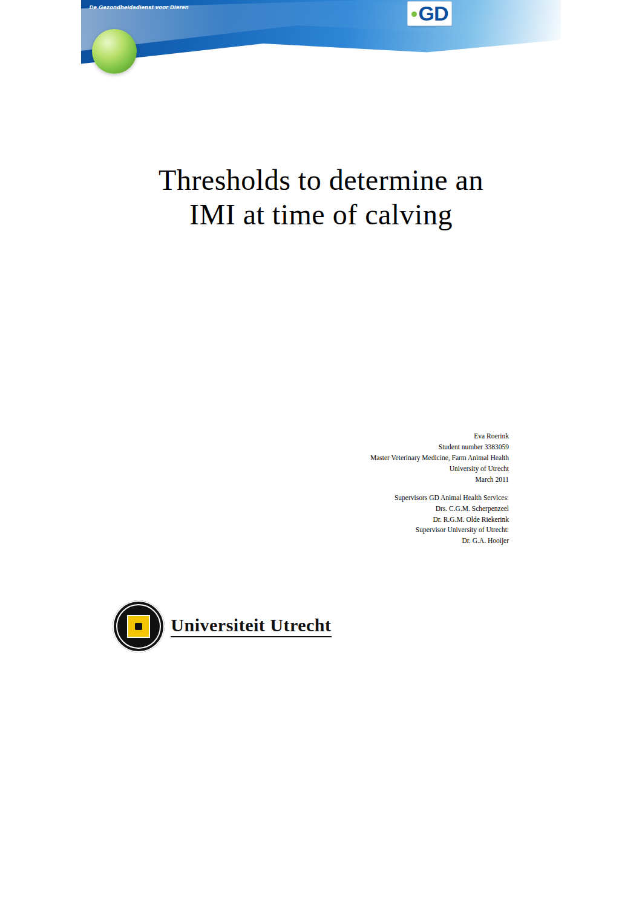De Gezondheidsdienst voor Dieren
GD
Thresholds to determine an IMI at time of calving
Eva Roerink
Student number 3383059
Master Veterinary Medicine, Farm Animal Health
University of Utrecht
March 2011
Supervisors GD Animal Health Services:
Drs. C.G.M. Scherpenzeel
Dr. R.G.M. Olde Riekerink
Supervisor University of Utrecht:
Dr. G.A. Hooijer
Universiteit Utrecht